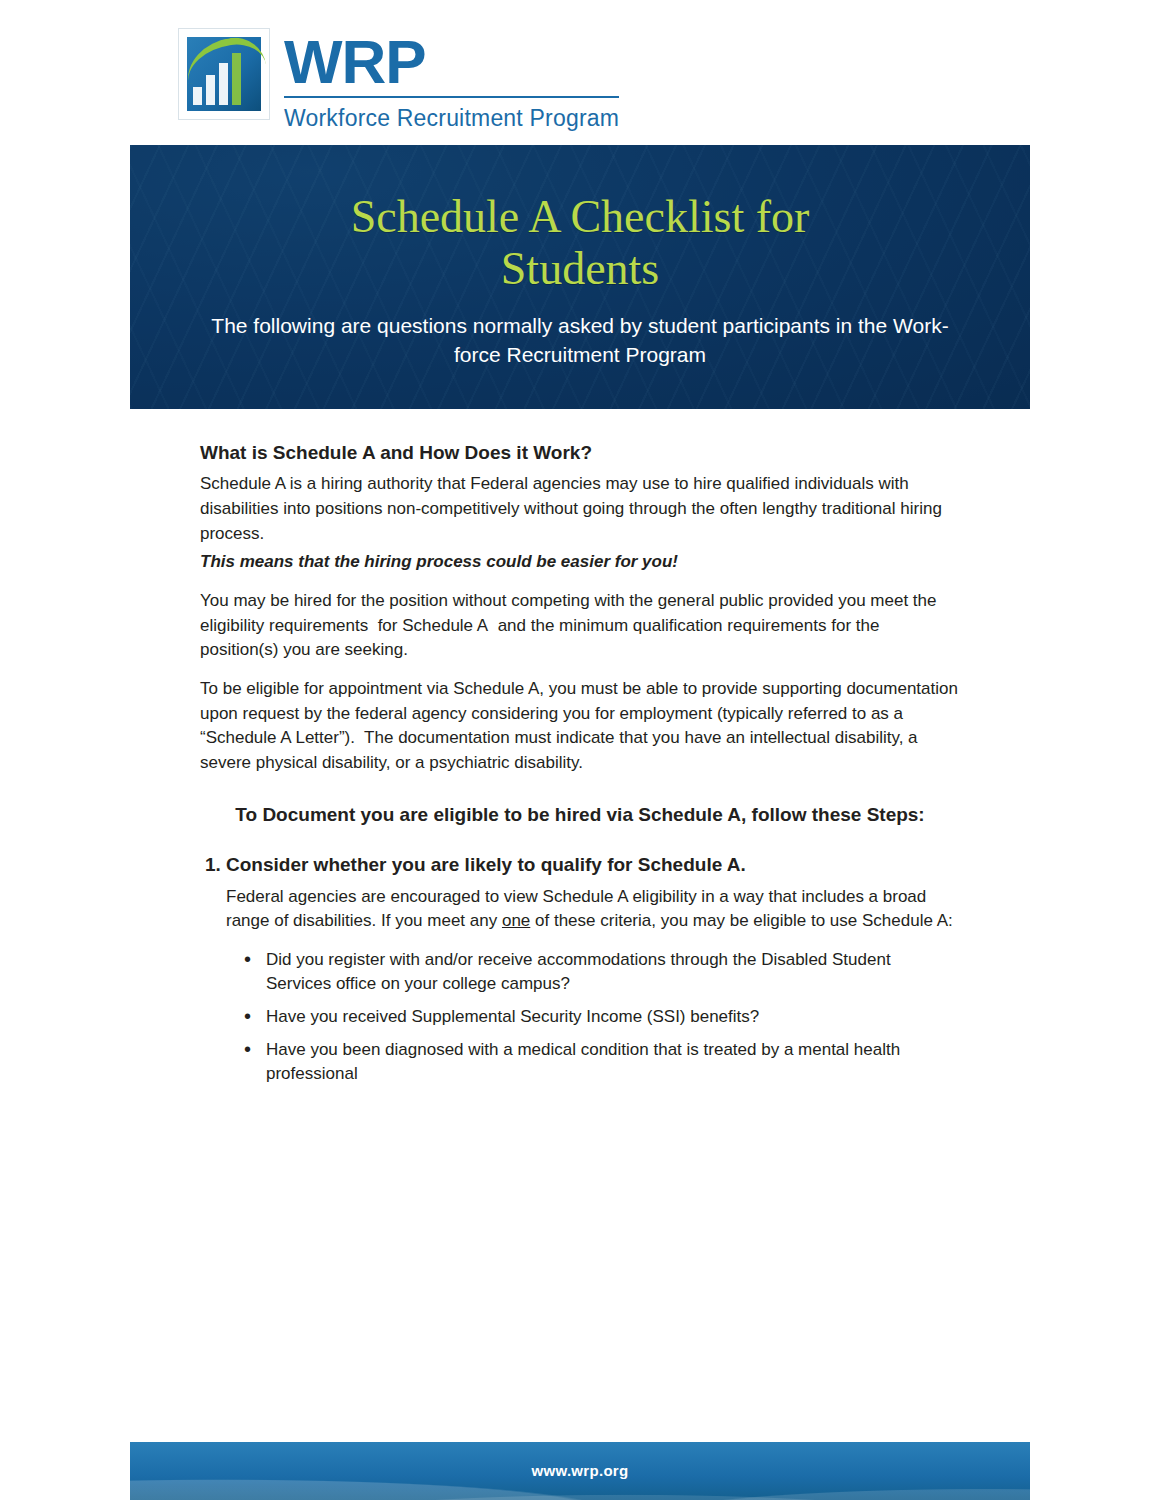WRP
Workforce Recruitment Program
Schedule A Checklist for
Students
The following are questions normally asked by student participants in the Work-
force Recruitment Program
What is Schedule A and How Does it Work?
Schedule A is a hiring authority that Federal agencies may use to hire qualified individuals with disabilities into positions non-competitively without going through the often lengthy traditional hiring process.
This means that the hiring process could be easier for you!
You may be hired for the position without competing with the general public provided you meet the eligibility requirements for Schedule A and the minimum qualification requirements for the position(s) you are seeking.
To be eligible for appointment via Schedule A, you must be able to provide supporting documentation upon request by the federal agency considering you for employment (typically referred to as a “Schedule A Letter”). The documentation must indicate that you have an intellectual disability, a severe physical disability, or a psychiatric disability.
To Document you are eligible to be hired via Schedule A, follow these Steps:
Consider whether you are likely to qualify for Schedule A.
Federal agencies are encouraged to view Schedule A eligibility in a way that includes a broad range of disabilities. If you meet any one of these criteria, you may be eligible to use Schedule A:
Did you register with and/or receive accommodations through the Disabled Student Services office on your college campus?
Have you received Supplemental Security Income (SSI) benefits?
Have you been diagnosed with a medical condition that is treated by a mental health professional
www.wrp.org